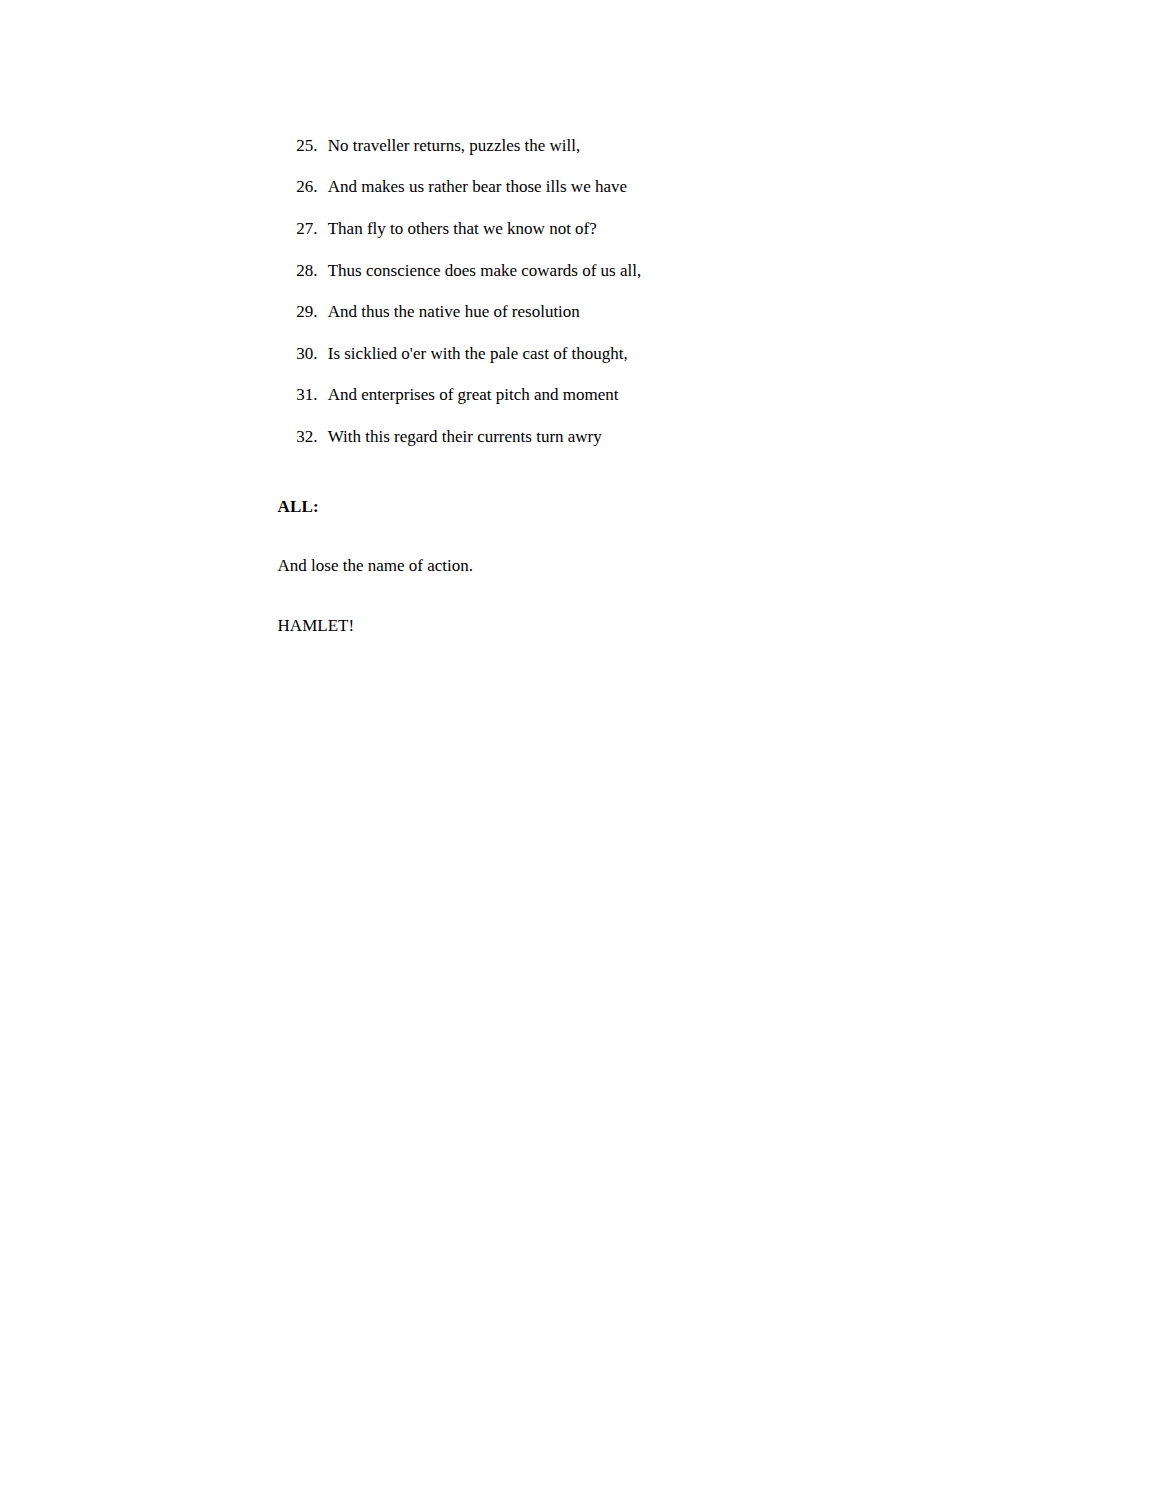No traveller returns, puzzles the will,
And makes us rather bear those ills we have
Than fly to others that we know not of?
Thus conscience does make cowards of us all,
And thus the native hue of resolution
Is sicklied o'er with the pale cast of thought,
And enterprises of great pitch and moment
With this regard their currents turn awry
ALL:
And lose the name of action.
HAMLET!